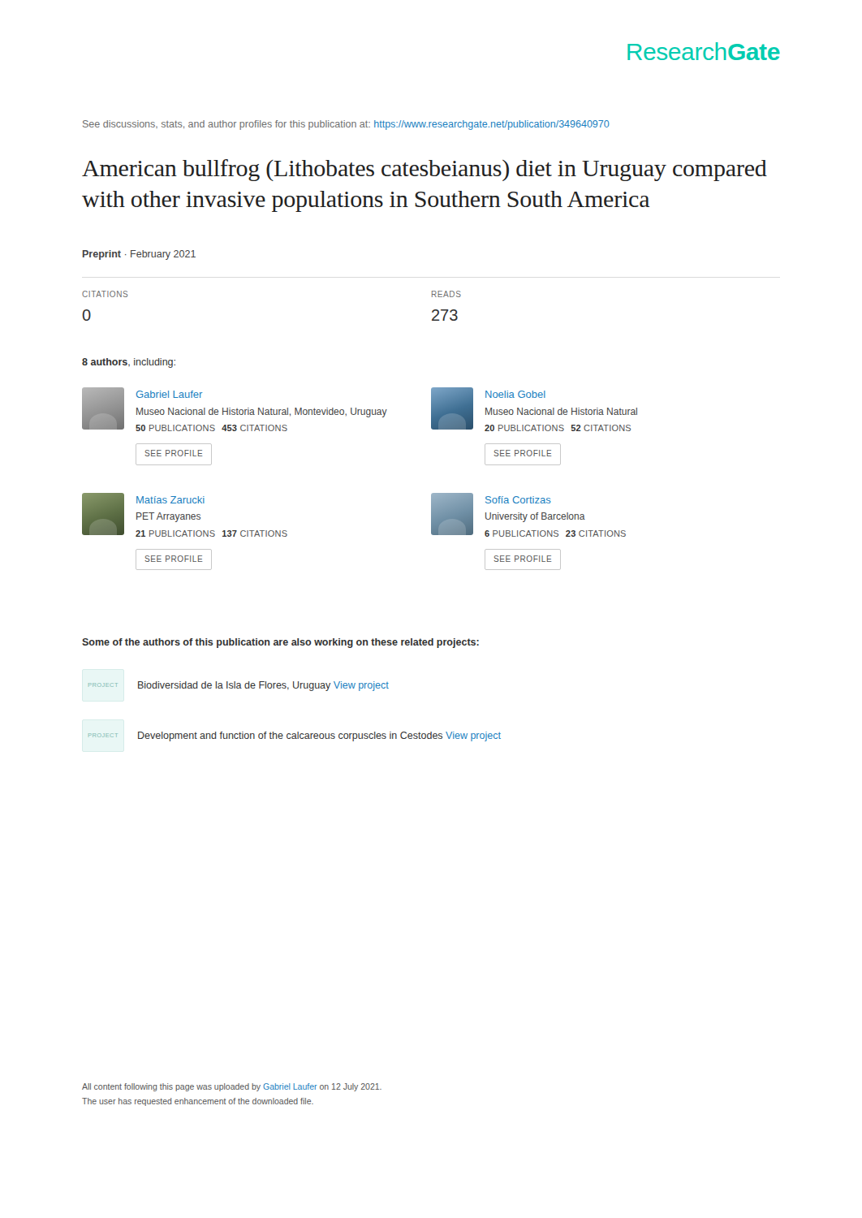ResearchGate
See discussions, stats, and author profiles for this publication at: https://www.researchgate.net/publication/349640970
American bullfrog (Lithobates catesbeianus) diet in Uruguay compared with other invasive populations in Southern South America
Preprint · February 2021
Citations
0
Reads
273
8 authors, including:
Gabriel Laufer
Museo Nacional de Historia Natural, Montevideo, Uruguay
50 PUBLICATIONS 453 CITATIONS
See Profile
Noelia Gobel
Museo Nacional de Historia Natural
20 PUBLICATIONS 52 CITATIONS
See Profile
Matías Zarucki
PET Arrayanes
21 PUBLICATIONS 137 CITATIONS
See Profile
Sofía Cortizas
University of Barcelona
6 PUBLICATIONS 23 CITATIONS
See Profile
Some of the authors of this publication are also working on these related projects:
Project
Biodiversidad de la Isla de Flores, Uruguay View project
Project
Development and function of the calcareous corpuscles in Cestodes View project
All content following this page was uploaded by Gabriel Laufer on 12 July 2021.
The user has requested enhancement of the downloaded file.